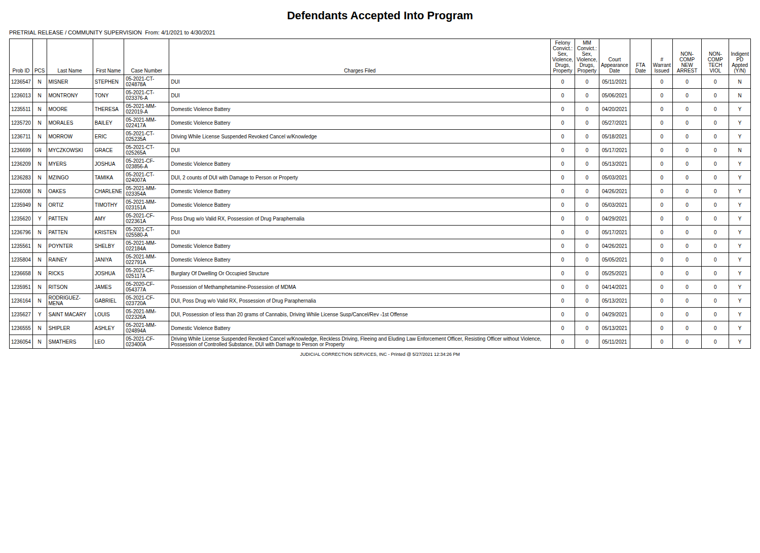Defendants Accepted Into Program
PRETRIAL RELEASE / COMMUNITY SUPERVISION From: 4/1/2021 to 4/30/2021
| Prob ID | PCS | Last Name | First Name | Case Number | Charges Filed | Felony Convict.: Sex, Violence, Drugs, Property | MM Convict.: Sex, Violence, Drugs, Property | Court Appearance Date | FTA Date | # Warrant Issued | NON-COMP NEW ARREST | NON-COMP TECH VIOL | Indigent PD Appted (Y/N) |
| --- | --- | --- | --- | --- | --- | --- | --- | --- | --- | --- | --- | --- | --- |
| 1236547 | N | MISNER | STEPHEN | 05-2021-CT-024878A | DUI | 0 | 0 | 05/11/2021 | | 0 | 0 | 0 | N |
| 1236013 | N | MONTRONY | TONY | 05-2021-CT-023376-A | DUI | 0 | 0 | 05/06/2021 | | 0 | 0 | 0 | N |
| 1235511 | N | MOORE | THERESA | 05-2021-MM-022019-A | Domestic Violence Battery | 0 | 0 | 04/20/2021 | | 0 | 0 | 0 | Y |
| 1235720 | N | MORALES | BAILEY | 05-2021-MM-022417A | Domestic Violence Battery | 0 | 0 | 05/27/2021 | | 0 | 0 | 0 | Y |
| 1236711 | N | MORROW | ERIC | 05-2021-CT-025235A | Driving While License Suspended Revoked Cancel w/Knowledge | 0 | 0 | 05/18/2021 | | 0 | 0 | 0 | Y |
| 1236699 | N | MYCZKOWSKI | GRACE | 05-2021-CT-025265A | DUI | 0 | 0 | 05/17/2021 | | 0 | 0 | 0 | N |
| 1236209 | N | MYERS | JOSHUA | 05-2021-CF-023856-A | Domestic Violence Battery | 0 | 0 | 05/13/2021 | | 0 | 0 | 0 | Y |
| 1236283 | N | MZINGO | TAMIKA | 05-2021-CT-024007A | DUI, 2 counts of DUI with Damage to Person or Property | 0 | 0 | 05/03/2021 | | 0 | 0 | 0 | Y |
| 1236008 | N | OAKES | CHARLENE | 05-2021-MM-023354A | Domestic Violence Battery | 0 | 0 | 04/26/2021 | | 0 | 0 | 0 | Y |
| 1235949 | N | ORTIZ | TIMOTHY | 05-2021-MM-023151A | Domestic Violence Battery | 0 | 0 | 05/03/2021 | | 0 | 0 | 0 | Y |
| 1235620 | Y | PATTEN | AMY | 05-2021-CF-022361A | Poss Drug w/o Valid RX, Possession of Drug Paraphernalia | 0 | 0 | 04/29/2021 | | 0 | 0 | 0 | Y |
| 1236796 | N | PATTEN | KRISTEN | 05-2021-CT-025580-A | DUI | 0 | 0 | 05/17/2021 | | 0 | 0 | 0 | Y |
| 1235561 | N | POYNTER | SHELBY | 05-2021-MM-022184A | Domestic Violence Battery | 0 | 0 | 04/26/2021 | | 0 | 0 | 0 | Y |
| 1235804 | N | RAINEY | JANIYA | 05-2021-MM-022791A | Domestic Violence Battery | 0 | 0 | 05/05/2021 | | 0 | 0 | 0 | Y |
| 1236658 | N | RICKS | JOSHUA | 05-2021-CF-025117A | Burglary Of Dwelling Or Occupied Structure | 0 | 0 | 05/25/2021 | | 0 | 0 | 0 | Y |
| 1235951 | N | RITSON | JAMES | 05-2020-CF-054377A | Possession of Methamphetamine-Possession of MDMA | 0 | 0 | 04/14/2021 | | 0 | 0 | 0 | Y |
| 1236164 | N | RODRIGUEZ-MENA | GABRIEL | 05-2021-CF-023720A | DUI, Poss Drug w/o Valid RX, Possession of Drug Paraphernalia | 0 | 0 | 05/13/2021 | | 0 | 0 | 0 | Y |
| 1235627 | Y | SAINT MACARY | LOUIS | 05-2021-MM-022326A | DUI, Possession of less than 20 grams of Cannabis, Driving While License Susp/Cancel/Rev -1st Offense | 0 | 0 | 04/29/2021 | | 0 | 0 | 0 | Y |
| 1236555 | N | SHIPLER | ASHLEY | 05-2021-MM-024894A | Domestic Violence Battery | 0 | 0 | 05/13/2021 | | 0 | 0 | 0 | Y |
| 1236054 | N | SMATHERS | LEO | 05-2021-CF-023400A | Driving While License Suspended Revoked Cancel w/Knowledge, Reckless Driving, Fleeing and Eluding Law Enforcement Officer, Resisting Officer without Violence, Possession of Controlled Substance, DUI with Damage to Person or Property | 0 | 0 | 05/11/2021 | | 0 | 0 | 0 | Y |
| JUDICIAL CORRECTION SERVICES, INC - Printed @ 5/27/2021 12:34:26 PM |